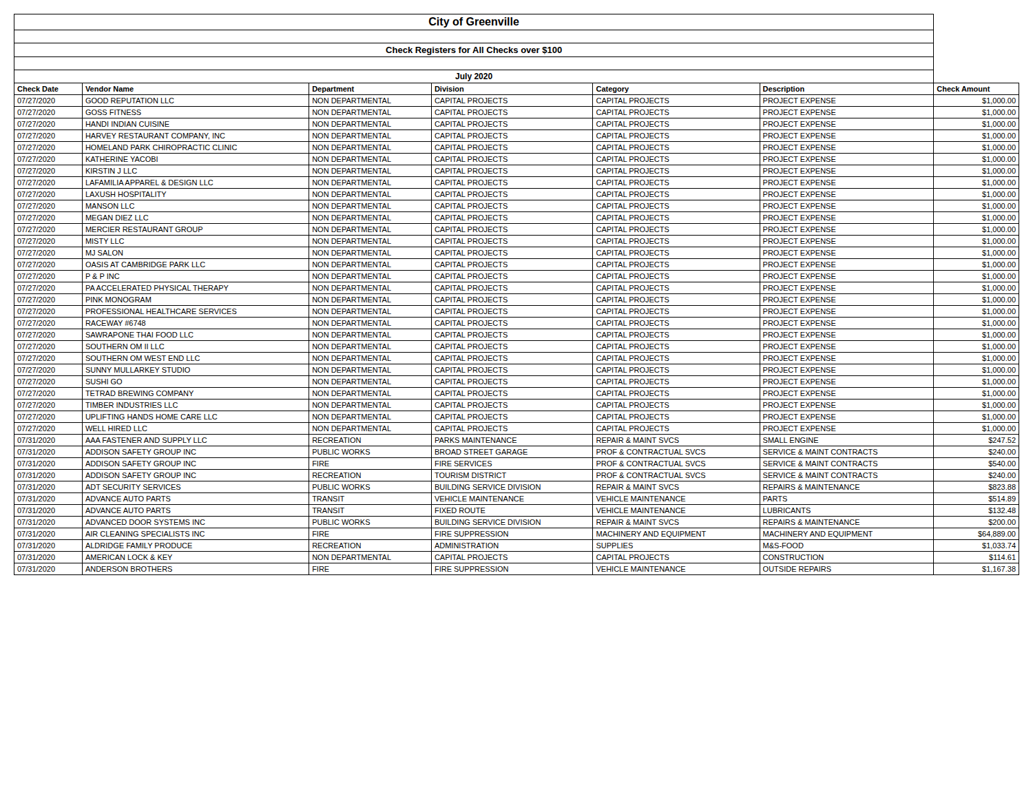| City of Greenville |
| Check Registers for All Checks over $100 |
| July 2020 |
| Check Date | Vendor Name | Department | Division | Category | Description | Check Amount |
| 07/27/2020 | GOOD REPUTATION LLC | NON DEPARTMENTAL | CAPITAL PROJECTS | CAPITAL PROJECTS | PROJECT EXPENSE | $1,000.00 |
| 07/27/2020 | GOSS FITNESS | NON DEPARTMENTAL | CAPITAL PROJECTS | CAPITAL PROJECTS | PROJECT EXPENSE | $1,000.00 |
| 07/27/2020 | HANDI INDIAN CUISINE | NON DEPARTMENTAL | CAPITAL PROJECTS | CAPITAL PROJECTS | PROJECT EXPENSE | $1,000.00 |
| 07/27/2020 | HARVEY RESTAURANT COMPANY, INC | NON DEPARTMENTAL | CAPITAL PROJECTS | CAPITAL PROJECTS | PROJECT EXPENSE | $1,000.00 |
| 07/27/2020 | HOMELAND PARK CHIROPRACTIC CLINIC | NON DEPARTMENTAL | CAPITAL PROJECTS | CAPITAL PROJECTS | PROJECT EXPENSE | $1,000.00 |
| 07/27/2020 | KATHERINE YACOBI | NON DEPARTMENTAL | CAPITAL PROJECTS | CAPITAL PROJECTS | PROJECT EXPENSE | $1,000.00 |
| 07/27/2020 | KIRSTIN J LLC | NON DEPARTMENTAL | CAPITAL PROJECTS | CAPITAL PROJECTS | PROJECT EXPENSE | $1,000.00 |
| 07/27/2020 | LAFAMILIA APPAREL & DESIGN LLC | NON DEPARTMENTAL | CAPITAL PROJECTS | CAPITAL PROJECTS | PROJECT EXPENSE | $1,000.00 |
| 07/27/2020 | LAXUSH HOSPITALITY | NON DEPARTMENTAL | CAPITAL PROJECTS | CAPITAL PROJECTS | PROJECT EXPENSE | $1,000.00 |
| 07/27/2020 | MANSON LLC | NON DEPARTMENTAL | CAPITAL PROJECTS | CAPITAL PROJECTS | PROJECT EXPENSE | $1,000.00 |
| 07/27/2020 | MEGAN DIEZ LLC | NON DEPARTMENTAL | CAPITAL PROJECTS | CAPITAL PROJECTS | PROJECT EXPENSE | $1,000.00 |
| 07/27/2020 | MERCIER RESTAURANT GROUP | NON DEPARTMENTAL | CAPITAL PROJECTS | CAPITAL PROJECTS | PROJECT EXPENSE | $1,000.00 |
| 07/27/2020 | MISTY LLC | NON DEPARTMENTAL | CAPITAL PROJECTS | CAPITAL PROJECTS | PROJECT EXPENSE | $1,000.00 |
| 07/27/2020 | MJ SALON | NON DEPARTMENTAL | CAPITAL PROJECTS | CAPITAL PROJECTS | PROJECT EXPENSE | $1,000.00 |
| 07/27/2020 | OASIS AT CAMBRIDGE PARK LLC | NON DEPARTMENTAL | CAPITAL PROJECTS | CAPITAL PROJECTS | PROJECT EXPENSE | $1,000.00 |
| 07/27/2020 | P & P INC | NON DEPARTMENTAL | CAPITAL PROJECTS | CAPITAL PROJECTS | PROJECT EXPENSE | $1,000.00 |
| 07/27/2020 | PA ACCELERATED PHYSICAL THERAPY | NON DEPARTMENTAL | CAPITAL PROJECTS | CAPITAL PROJECTS | PROJECT EXPENSE | $1,000.00 |
| 07/27/2020 | PINK MONOGRAM | NON DEPARTMENTAL | CAPITAL PROJECTS | CAPITAL PROJECTS | PROJECT EXPENSE | $1,000.00 |
| 07/27/2020 | PROFESSIONAL HEALTHCARE SERVICES | NON DEPARTMENTAL | CAPITAL PROJECTS | CAPITAL PROJECTS | PROJECT EXPENSE | $1,000.00 |
| 07/27/2020 | RACEWAY #6748 | NON DEPARTMENTAL | CAPITAL PROJECTS | CAPITAL PROJECTS | PROJECT EXPENSE | $1,000.00 |
| 07/27/2020 | SAWRAPONE THAI FOOD LLC | NON DEPARTMENTAL | CAPITAL PROJECTS | CAPITAL PROJECTS | PROJECT EXPENSE | $1,000.00 |
| 07/27/2020 | SOUTHERN OM II LLC | NON DEPARTMENTAL | CAPITAL PROJECTS | CAPITAL PROJECTS | PROJECT EXPENSE | $1,000.00 |
| 07/27/2020 | SOUTHERN OM WEST END LLC | NON DEPARTMENTAL | CAPITAL PROJECTS | CAPITAL PROJECTS | PROJECT EXPENSE | $1,000.00 |
| 07/27/2020 | SUNNY MULLARKEY STUDIO | NON DEPARTMENTAL | CAPITAL PROJECTS | CAPITAL PROJECTS | PROJECT EXPENSE | $1,000.00 |
| 07/27/2020 | SUSHI GO | NON DEPARTMENTAL | CAPITAL PROJECTS | CAPITAL PROJECTS | PROJECT EXPENSE | $1,000.00 |
| 07/27/2020 | TETRAD BREWING COMPANY | NON DEPARTMENTAL | CAPITAL PROJECTS | CAPITAL PROJECTS | PROJECT EXPENSE | $1,000.00 |
| 07/27/2020 | TIMBER INDUSTRIES LLC | NON DEPARTMENTAL | CAPITAL PROJECTS | CAPITAL PROJECTS | PROJECT EXPENSE | $1,000.00 |
| 07/27/2020 | UPLIFTING HANDS HOME CARE LLC | NON DEPARTMENTAL | CAPITAL PROJECTS | CAPITAL PROJECTS | PROJECT EXPENSE | $1,000.00 |
| 07/27/2020 | WELL HIRED LLC | NON DEPARTMENTAL | CAPITAL PROJECTS | CAPITAL PROJECTS | PROJECT EXPENSE | $1,000.00 |
| 07/31/2020 | AAA FASTENER AND SUPPLY LLC | RECREATION | PARKS MAINTENANCE | REPAIR & MAINT SVCS | SMALL ENGINE | $247.52 |
| 07/31/2020 | ADDISON SAFETY GROUP INC | PUBLIC WORKS | BROAD STREET GARAGE | PROF & CONTRACTUAL SVCS | SERVICE & MAINT CONTRACTS | $240.00 |
| 07/31/2020 | ADDISON SAFETY GROUP INC | FIRE | FIRE SERVICES | PROF & CONTRACTUAL SVCS | SERVICE & MAINT CONTRACTS | $540.00 |
| 07/31/2020 | ADDISON SAFETY GROUP INC | RECREATION | TOURISM DISTRICT | PROF & CONTRACTUAL SVCS | SERVICE & MAINT CONTRACTS | $240.00 |
| 07/31/2020 | ADT SECURITY SERVICES | PUBLIC WORKS | BUILDING SERVICE DIVISION | REPAIR & MAINT SVCS | REPAIRS & MAINTENANCE | $823.88 |
| 07/31/2020 | ADVANCE AUTO PARTS | TRANSIT | VEHICLE MAINTENANCE | VEHICLE MAINTENANCE | PARTS | $514.89 |
| 07/31/2020 | ADVANCE AUTO PARTS | TRANSIT | FIXED ROUTE | VEHICLE MAINTENANCE | LUBRICANTS | $132.48 |
| 07/31/2020 | ADVANCED DOOR SYSTEMS INC | PUBLIC WORKS | BUILDING SERVICE DIVISION | REPAIR & MAINT SVCS | REPAIRS & MAINTENANCE | $200.00 |
| 07/31/2020 | AIR CLEANING SPECIALISTS INC | FIRE | FIRE SUPPRESSION | MACHINERY AND EQUIPMENT | MACHINERY AND EQUIPMENT | $64,889.00 |
| 07/31/2020 | ALDRIDGE FAMILY PRODUCE | RECREATION | ADMINISTRATION | SUPPLIES | M&S-FOOD | $1,033.74 |
| 07/31/2020 | AMERICAN LOCK & KEY | NON DEPARTMENTAL | CAPITAL PROJECTS | CAPITAL PROJECTS | CONSTRUCTION | $114.61 |
| 07/31/2020 | ANDERSON BROTHERS | FIRE | FIRE SUPPRESSION | VEHICLE MAINTENANCE | OUTSIDE REPAIRS | $1,167.38 |